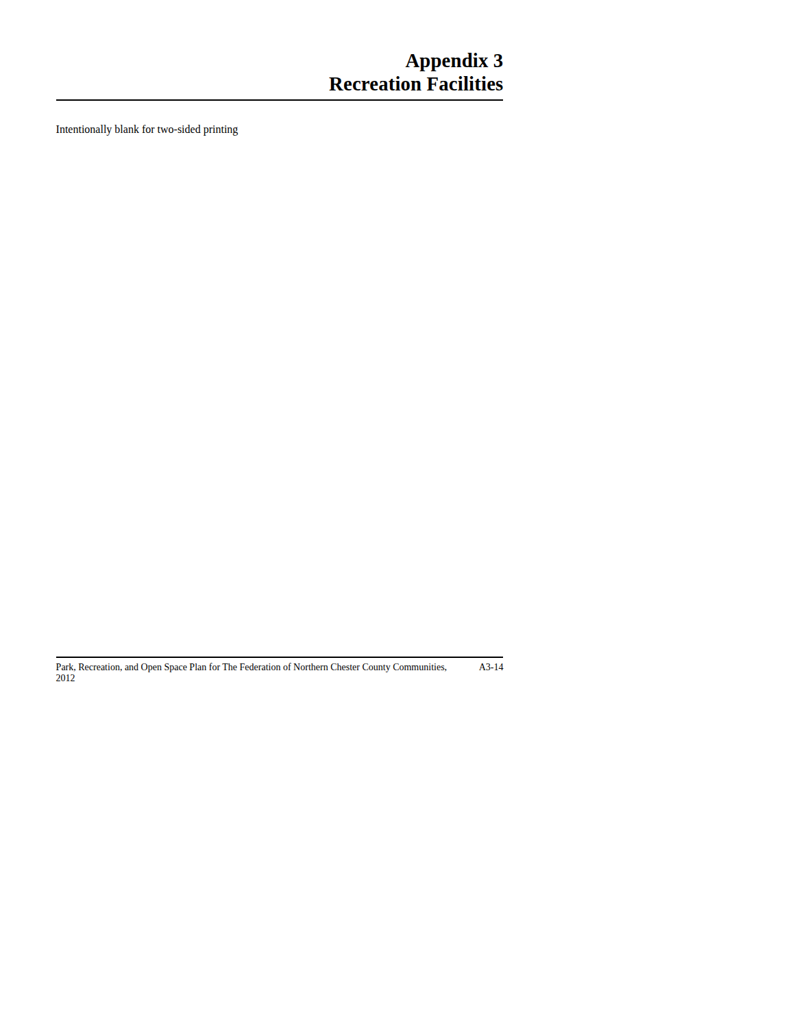Appendix 3
Recreation Facilities
Intentionally blank for two-sided printing
Park, Recreation, and Open Space Plan for The Federation of Northern Chester County Communities, 2012
A3-14